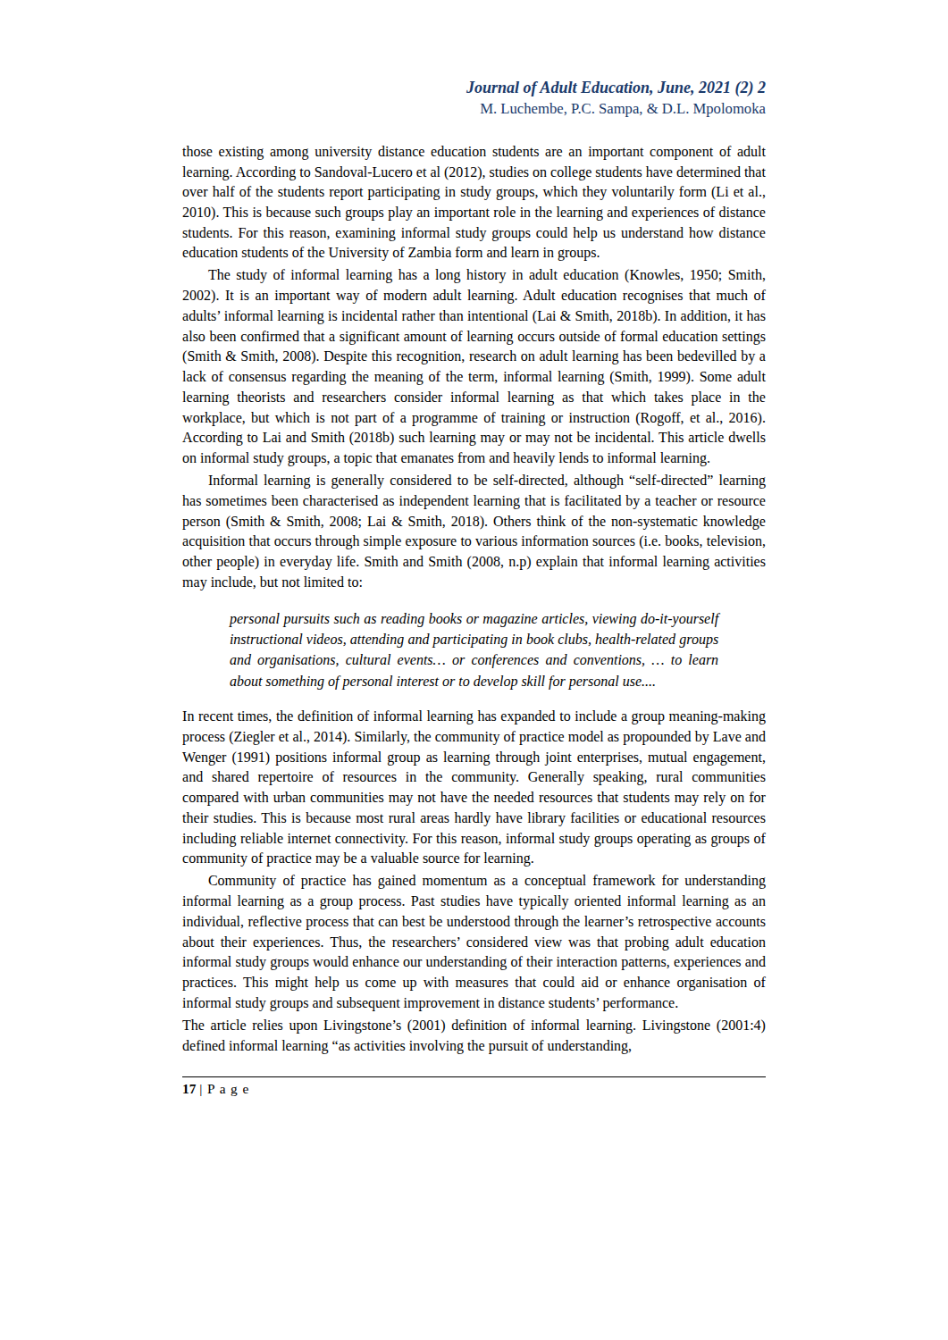Journal of Adult Education, June, 2021 (2) 2
M. Luchembe, P.C. Sampa, & D.L. Mpolomoka
those existing among university distance education students are an important component of adult learning. According to Sandoval-Lucero et al (2012), studies on college students have determined that over half of the students report participating in study groups, which they voluntarily form (Li et al., 2010). This is because such groups play an important role in the learning and experiences of distance students. For this reason, examining informal study groups could help us understand how distance education students of the University of Zambia form and learn in groups.
The study of informal learning has a long history in adult education (Knowles, 1950; Smith, 2002). It is an important way of modern adult learning. Adult education recognises that much of adults’ informal learning is incidental rather than intentional (Lai & Smith, 2018b). In addition, it has also been confirmed that a significant amount of learning occurs outside of formal education settings (Smith & Smith, 2008). Despite this recognition, research on adult learning has been bedevilled by a lack of consensus regarding the meaning of the term, informal learning (Smith, 1999). Some adult learning theorists and researchers consider informal learning as that which takes place in the workplace, but which is not part of a programme of training or instruction (Rogoff, et al., 2016). According to Lai and Smith (2018b) such learning may or may not be incidental. This article dwells on informal study groups, a topic that emanates from and heavily lends to informal learning.
Informal learning is generally considered to be self-directed, although “self-directed” learning has sometimes been characterised as independent learning that is facilitated by a teacher or resource person (Smith & Smith, 2008; Lai & Smith, 2018). Others think of the non-systematic knowledge acquisition that occurs through simple exposure to various information sources (i.e. books, television, other people) in everyday life. Smith and Smith (2008, n.p) explain that informal learning activities may include, but not limited to:
personal pursuits such as reading books or magazine articles, viewing do-it-yourself instructional videos, attending and participating in book clubs, health-related groups and organisations, cultural events… or conferences and conventions, … to learn about something of personal interest or to develop skill for personal use....
In recent times, the definition of informal learning has expanded to include a group meaning-making process (Ziegler et al., 2014). Similarly, the community of practice model as propounded by Lave and Wenger (1991) positions informal group as learning through joint enterprises, mutual engagement, and shared repertoire of resources in the community. Generally speaking, rural communities compared with urban communities may not have the needed resources that students may rely on for their studies. This is because most rural areas hardly have library facilities or educational resources including reliable internet connectivity. For this reason, informal study groups operating as groups of community of practice may be a valuable source for learning.
Community of practice has gained momentum as a conceptual framework for understanding informal learning as a group process. Past studies have typically oriented informal learning as an individual, reflective process that can best be understood through the learner’s retrospective accounts about their experiences. Thus, the researchers’ considered view was that probing adult education informal study groups would enhance our understanding of their interaction patterns, experiences and practices. This might help us come up with measures that could aid or enhance organisation of informal study groups and subsequent improvement in distance students’ performance.
The article relies upon Livingstone’s (2001) definition of informal learning. Livingstone (2001:4) defined informal learning “as activities involving the pursuit of understanding,
17 | P a g e